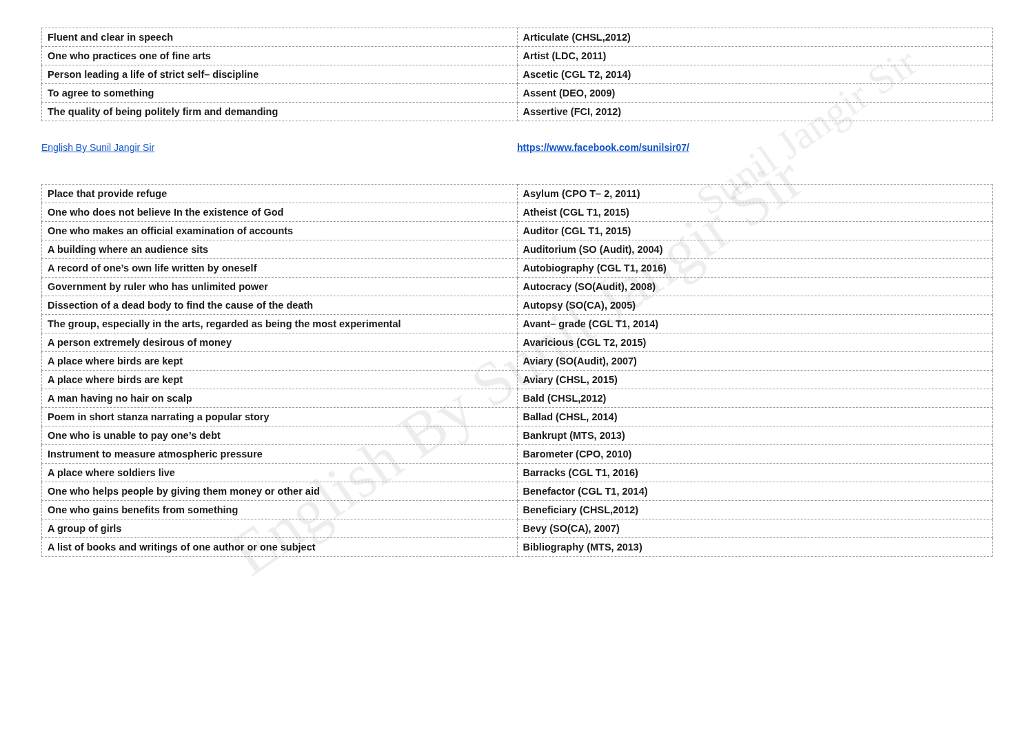English By Sunil Jangir Sir
Sunil Jangir Sir
| Fluent and clear in speech | Articulate (CHSL,2012) |
| One who practices one of fine arts | Artist (LDC, 2011) |
| Person leading a life of strict self– discipline | Ascetic (CGL T2, 2014) |
| To agree to something | Assent (DEO, 2009) |
| The quality of being politely firm and demanding | Assertive (FCI, 2012) |
English By Sunil Jangir Sir
https://www.facebook.com/sunilsir07/
| Place that provide refuge | Asylum (CPO T– 2, 2011) |
| One who does not believe In the existence of God | Atheist (CGL T1, 2015) |
| One who makes an official examination of accounts | Auditor (CGL T1, 2015) |
| A building where an audience sits | Auditorium (SO (Audit), 2004) |
| A record of one’s own life written by oneself | Autobiography (CGL T1, 2016) |
| Government by ruler who has unlimited power | Autocracy (SO(Audit), 2008) |
| Dissection of a dead body to find the cause of the death | Autopsy (SO(CA), 2005) |
| The group, especially in the arts, regarded as being the most experimental | Avant– grade (CGL T1, 2014) |
| A person extremely desirous of money | Avaricious (CGL T2, 2015) |
| A place where birds are kept | Aviary (SO(Audit), 2007) |
| A place where birds are kept | Aviary (CHSL, 2015) |
| A man having no hair on scalp | Bald (CHSL,2012) |
| Poem in short stanza narrating a popular story | Ballad (CHSL, 2014) |
| One who is unable to pay one’s debt | Bankrupt (MTS, 2013) |
| Instrument to measure atmospheric pressure | Barometer (CPO, 2010) |
| A place where soldiers live | Barracks (CGL T1, 2016) |
| One who helps people by giving them money or other aid | Benefactor (CGL T1, 2014) |
| One who gains benefits from something | Beneficiary (CHSL,2012) |
| A group of girls | Bevy (SO(CA), 2007) |
| A list of books and writings of one author or one subject | Bibliography (MTS, 2013) |